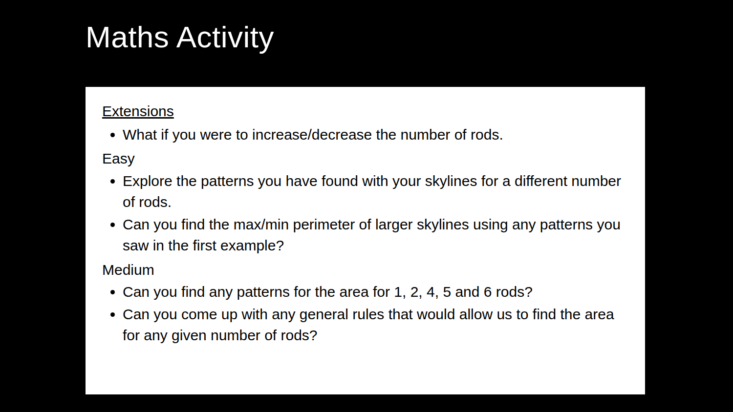Maths Activity
Extensions
What if you were to increase/decrease the number of rods.
Easy
Explore the patterns you have found with your skylines for a different number of rods.
Can you find the max/min perimeter of larger skylines using any patterns you saw in the first example?
Medium
Can you find any patterns for the area for 1, 2, 4, 5 and 6 rods?
Can you come up with any general rules that would allow us to find the area for any given number of rods?